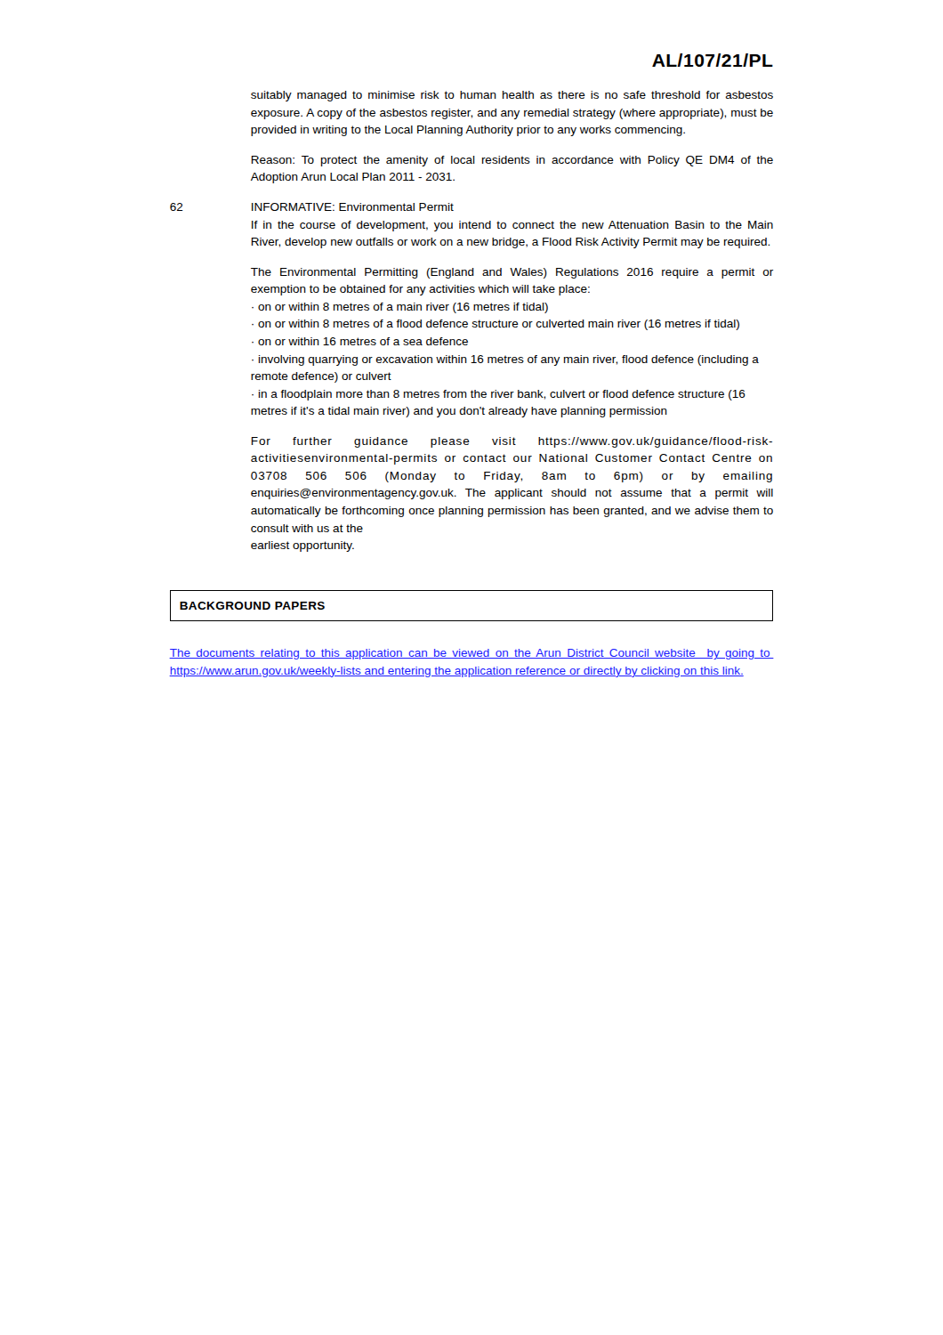AL/107/21/PL
suitably managed to minimise risk to human health as there is no safe threshold for asbestos exposure. A copy of the asbestos register, and any remedial strategy (where appropriate), must be provided in writing to the Local Planning Authority prior to any works commencing.
Reason: To protect the amenity of local residents in accordance with Policy QE DM4 of the Adoption Arun Local Plan 2011 - 2031.
62
INFORMATIVE: Environmental Permit
If in the course of development, you intend to connect the new Attenuation Basin to the Main River, develop new outfalls or work on a new bridge, a Flood Risk Activity Permit may be required.
The Environmental Permitting (England and Wales) Regulations 2016 require a permit or exemption to be obtained for any activities which will take place:
· on or within 8 metres of a main river (16 metres if tidal)
· on or within 8 metres of a flood defence structure or culverted main river (16 metres if tidal)
· on or within 16 metres of a sea defence
· involving quarrying or excavation within 16 metres of any main river, flood defence (including a remote defence) or culvert
· in a floodplain more than 8 metres from the river bank, culvert or flood defence structure (16 metres if it's a tidal main river) and you don't already have planning permission
For further guidance please visit https://www.gov.uk/guidance/flood-risk-activitiesenvironmental-permits or contact our National Customer Contact Centre on 03708 506 506 (Monday to Friday, 8am to 6pm) or by emailing enquiries@environmentagency.gov.uk. The applicant should not assume that a permit will automatically be forthcoming once planning permission has been granted, and we advise them to consult with us at the
earliest opportunity.
BACKGROUND PAPERS
The documents relating to this application can be viewed on the Arun District Council website by going to https://www.arun.gov.uk/weekly-lists and entering the application reference or directly by clicking on this link.